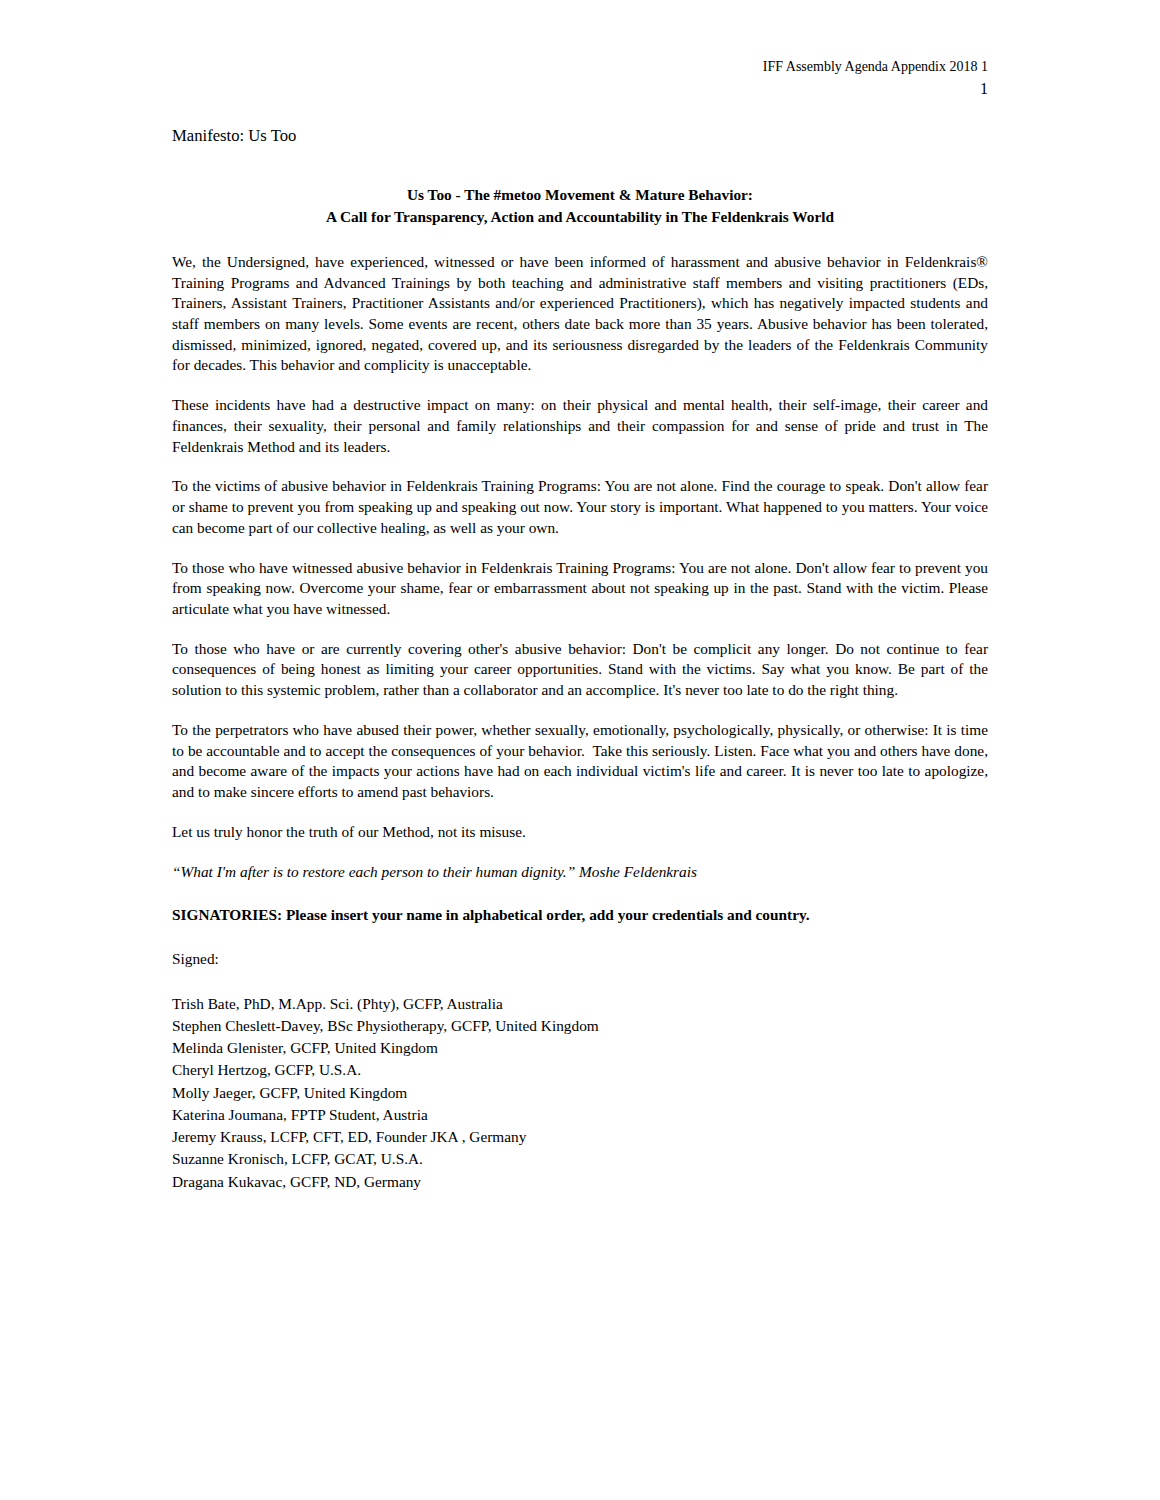IFF Assembly Agenda Appendix 2018 1
1
Manifesto: Us Too
Us Too - The #metoo Movement & Mature Behavior:
A Call for Transparency, Action and Accountability in The Feldenkrais World
We, the Undersigned, have experienced, witnessed or have been informed of harassment and abusive behavior in Feldenkrais® Training Programs and Advanced Trainings by both teaching and administrative staff members and visiting practitioners (EDs, Trainers, Assistant Trainers, Practitioner Assistants and/or experienced Practitioners), which has negatively impacted students and staff members on many levels. Some events are recent, others date back more than 35 years. Abusive behavior has been tolerated, dismissed, minimized, ignored, negated, covered up, and its seriousness disregarded by the leaders of the Feldenkrais Community for decades. This behavior and complicity is unacceptable.
These incidents have had a destructive impact on many: on their physical and mental health, their self-image, their career and finances, their sexuality, their personal and family relationships and their compassion for and sense of pride and trust in The Feldenkrais Method and its leaders.
To the victims of abusive behavior in Feldenkrais Training Programs: You are not alone. Find the courage to speak. Don't allow fear or shame to prevent you from speaking up and speaking out now. Your story is important. What happened to you matters. Your voice can become part of our collective healing, as well as your own.
To those who have witnessed abusive behavior in Feldenkrais Training Programs: You are not alone. Don't allow fear to prevent you from speaking now. Overcome your shame, fear or embarrassment about not speaking up in the past. Stand with the victim. Please articulate what you have witnessed.
To those who have or are currently covering other's abusive behavior: Don't be complicit any longer. Do not continue to fear consequences of being honest as limiting your career opportunities. Stand with the victims. Say what you know. Be part of the solution to this systemic problem, rather than a collaborator and an accomplice. It's never too late to do the right thing.
To the perpetrators who have abused their power, whether sexually, emotionally, psychologically, physically, or otherwise: It is time to be accountable and to accept the consequences of your behavior. Take this seriously. Listen. Face what you and others have done, and become aware of the impacts your actions have had on each individual victim's life and career. It is never too late to apologize, and to make sincere efforts to amend past behaviors.
Let us truly honor the truth of our Method, not its misuse.
“What I'm after is to restore each person to their human dignity.” Moshe Feldenkrais
SIGNATORIES: Please insert your name in alphabetical order, add your credentials and country.
Signed:
Trish Bate, PhD, M.App. Sci. (Phty), GCFP, Australia
Stephen Cheslett-Davey, BSc Physiotherapy, GCFP, United Kingdom
Melinda Glenister, GCFP, United Kingdom
Cheryl Hertzog, GCFP, U.S.A.
Molly Jaeger, GCFP, United Kingdom
Katerina Joumana, FPTP Student, Austria
Jeremy Krauss, LCFP, CFT, ED, Founder JKA , Germany
Suzanne Kronisch, LCFP, GCAT, U.S.A.
Dragana Kukavac, GCFP, ND, Germany